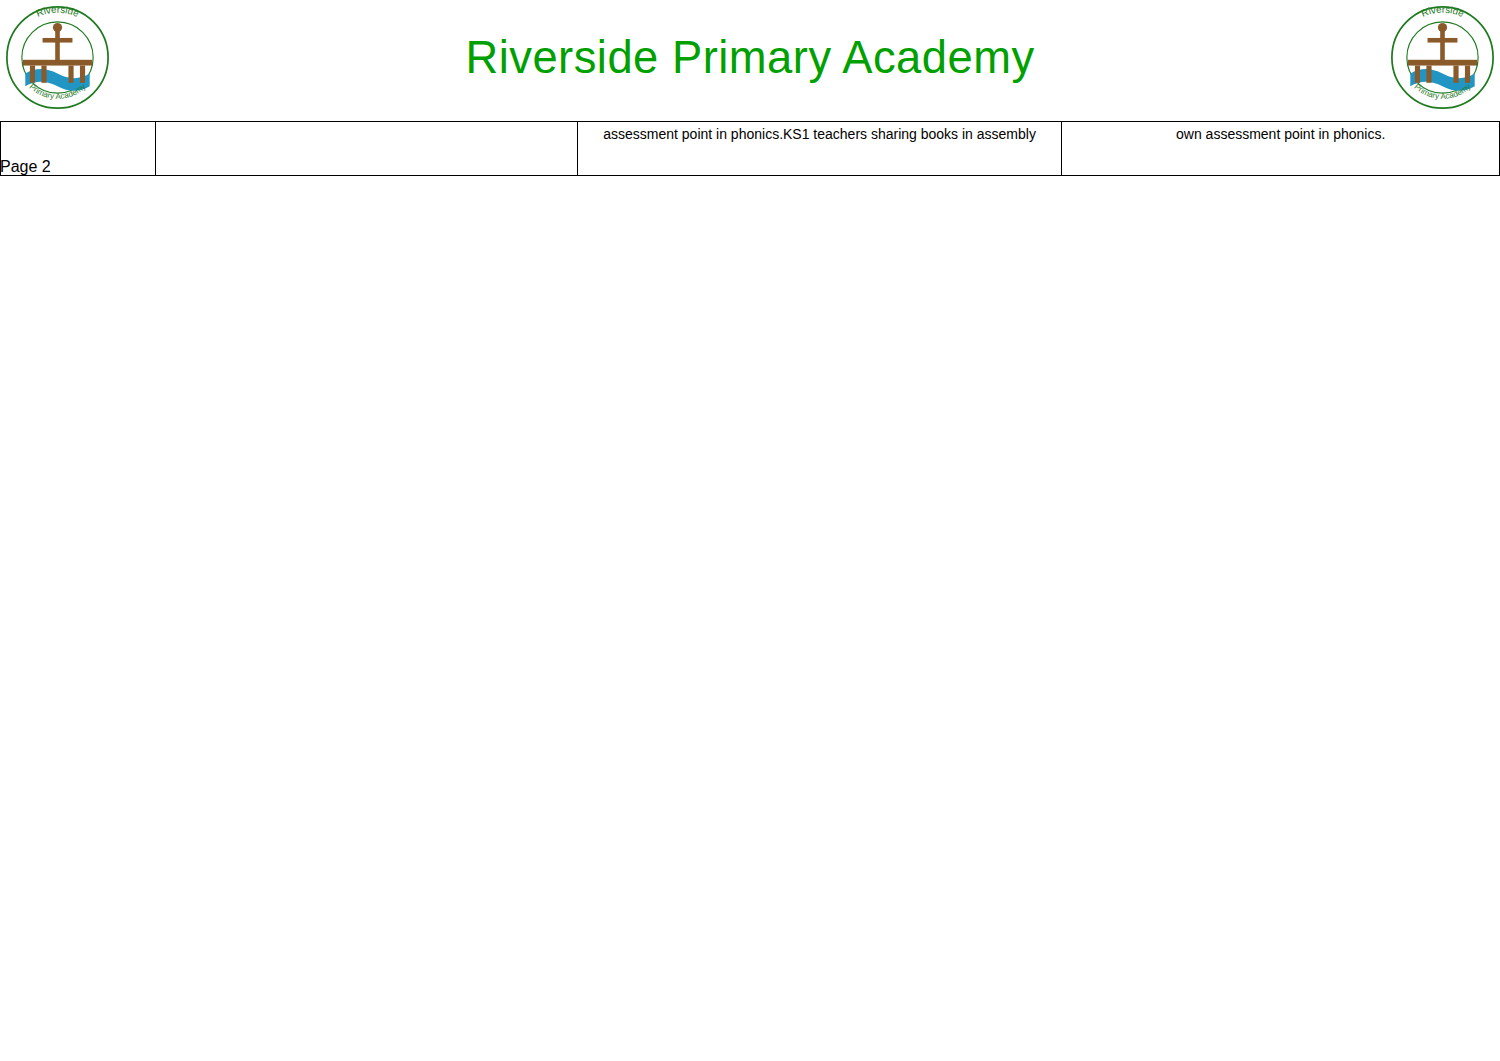Riverside Primary Academy
Riverside Primary Academy
Riverside Primary Academy
| | | assessment point in phonics.KS1 teachers sharing books in assembly | own assessment point in phonics. |
Page 2